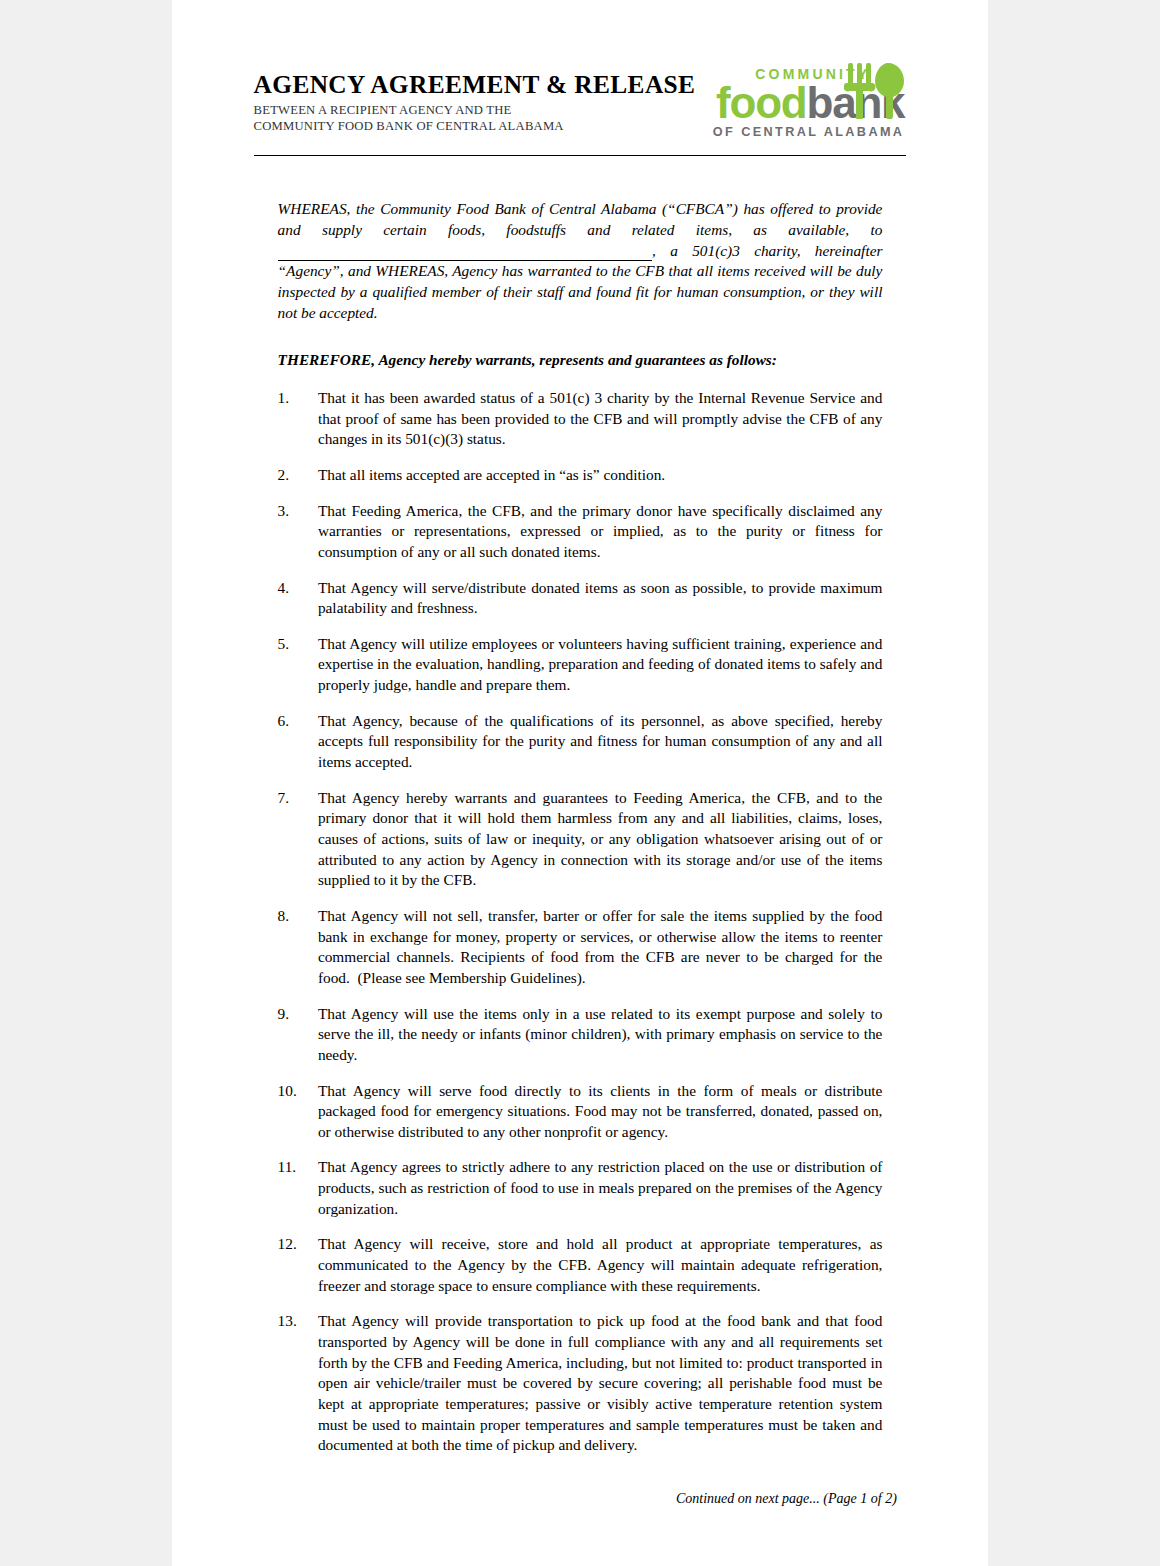Agency Agreement & Release
Between a Recipient Agency and the
Community Food Bank of Central Alabama
Community
food bank
of Central Alabama
WHEREAS, the Community Food Bank of Central Alabama (“CFBCA”) has offered to provide and supply certain foods, foodstuffs and related items, as available, to , a 501(c)3 charity, hereinafter “Agency”, and WHEREAS, Agency has warranted to the CFB that all items received will be duly inspected by a qualified member of their staff and found fit for human consumption, or they will not be accepted.
THEREFORE, Agency hereby warrants, represents and guarantees as follows:
That it has been awarded status of a 501(c) 3 charity by the Internal Revenue Service and that proof of same has been provided to the CFB and will promptly advise the CFB of any changes in its 501(c)(3) status.
That all items accepted are accepted in “as is” condition.
That Feeding America, the CFB, and the primary donor have specifically disclaimed any warranties or representations, expressed or implied, as to the purity or fitness for consumption of any or all such donated items.
That Agency will serve/distribute donated items as soon as possible, to provide maximum palatability and freshness.
That Agency will utilize employees or volunteers having sufficient training, experience and expertise in the evaluation, handling, preparation and feeding of donated items to safely and properly judge, handle and prepare them.
That Agency, because of the qualifications of its personnel, as above specified, hereby accepts full responsibility for the purity and fitness for human consumption of any and all items accepted.
That Agency hereby warrants and guarantees to Feeding America, the CFB, and to the primary donor that it will hold them harmless from any and all liabilities, claims, loses, causes of actions, suits of law or inequity, or any obligation whatsoever arising out of or attributed to any action by Agency in connection with its storage and/or use of the items supplied to it by the CFB.
That Agency will not sell, transfer, barter or offer for sale the items supplied by the food bank in exchange for money, property or services, or otherwise allow the items to reenter commercial channels. Recipients of food from the CFB are never to be charged for the food. (Please see Membership Guidelines).
That Agency will use the items only in a use related to its exempt purpose and solely to serve the ill, the needy or infants (minor children), with primary emphasis on service to the needy.
That Agency will serve food directly to its clients in the form of meals or distribute packaged food for emergency situations. Food may not be transferred, donated, passed on, or otherwise distributed to any other nonprofit or agency.
That Agency agrees to strictly adhere to any restriction placed on the use or distribution of products, such as restriction of food to use in meals prepared on the premises of the Agency organization.
That Agency will receive, store and hold all product at appropriate temperatures, as communicated to the Agency by the CFB. Agency will maintain adequate refrigeration, freezer and storage space to ensure compliance with these requirements.
That Agency will provide transportation to pick up food at the food bank and that food transported by Agency will be done in full compliance with any and all requirements set forth by the CFB and Feeding America, including, but not limited to: product transported in open air vehicle/trailer must be covered by secure covering; all perishable food must be kept at appropriate temperatures; passive or visibly active temperature retention system must be used to maintain proper temperatures and sample temperatures must be taken and documented at both the time of pickup and delivery.
Continued on next page... (Page 1 of 2)